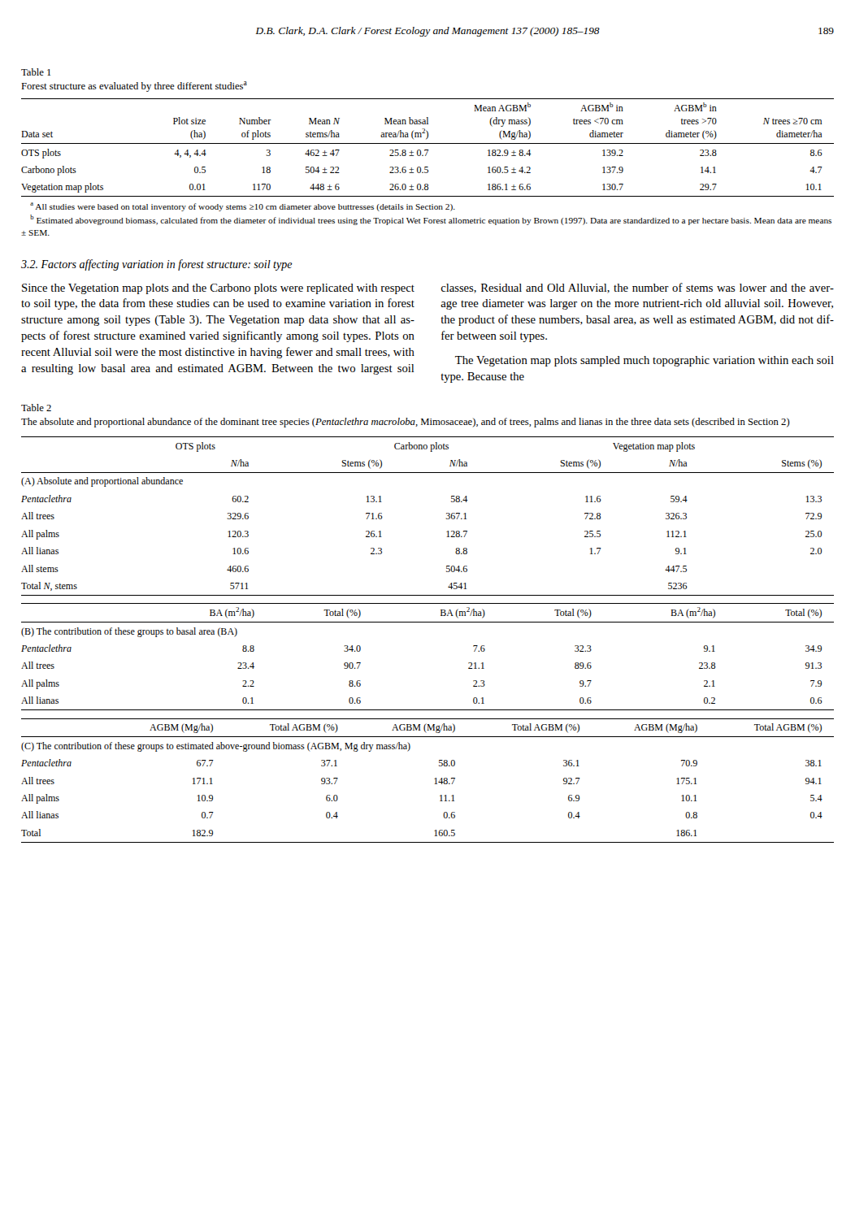D.B. Clark, D.A. Clark / Forest Ecology and Management 137 (2000) 185–198 189
Table 1 Forest structure as evaluated by three different studies a
| Data set | Plot size (ha) | Number of plots | Mean N stems/ha | Mean basal area/ha (m 2 ) | Mean AGBM b (dry mass) (Mg/ha) | AGBM b in trees <70 cm diameter | AGBM b in trees >70 diameter (%) | N trees ≥70 cm diameter/ha |
| --- | --- | --- | --- | --- | --- | --- | --- | --- |
| OTS plots | 4, 4, 4.4 | 3 | 462 ± 47 | 25.8 ± 0.7 | 182.9 ± 8.4 | 139.2 | 23.8 | 8.6 |
| Carbono plots | 0.5 | 18 | 504 ± 22 | 23.6 ± 0.5 | 160.5 ± 4.2 | 137.9 | 14.1 | 4.7 |
| Vegetation map plots | 0.01 | 1170 | 448 ± 6 | 26.0 ± 0.8 | 186.1 ± 6.6 | 130.7 | 29.7 | 10.1 |
a All studies were based on total inventory of woody stems ≥10 cm diameter above buttresses (details in Section 2).
b Estimated aboveground biomass, calculated from the diameter of individual trees using the Tropical Wet Forest allometric equation by Brown (1997). Data are standardized to a per hectare basis. Mean data are means ± SEM.
3.2. Factors affecting variation in forest structure: soil type
Since the Vegetation map plots and the Carbono plots were replicated with respect to soil type, the data from these studies can be used to examine variation in forest structure among soil types (Table 3). The Vegetation map data show that all aspects of forest structure examined varied significantly among soil types. Plots on recent Alluvial soil were the most distinctive in having fewer and small trees, with a resulting low basal area and estimated AGBM. Between the two largest soil classes, Residual and Old Alluvial, the number of stems was lower and the average tree diameter was larger on the more nutrient-rich old alluvial soil. However, the product of these numbers, basal area, as well as estimated AGBM, did not differ between soil types.
The Vegetation map plots sampled much topographic variation within each soil type. Because the
Table 2 The absolute and proportional abundance of the dominant tree species (Pentaclethra macroloba, Mimosaceae), and of trees, palms and lianas in the three data sets (described in Section 2)
| | OTS plots | Carbono plots | Vegetation map plots |
| --- | --- | --- | --- |
| N /ha | Stems (%) | N /ha | Stems (%) | N /ha | Stems (%) |
| (A) Absolute and proportional abundance |
| Pentaclethra | 60.2 | 13.1 | 58.4 | 11.6 | 59.4 | 13.3 |
| All trees | 329.6 | 71.6 | 367.1 | 72.8 | 326.3 | 72.9 |
| All palms | 120.3 | 26.1 | 128.7 | 25.5 | 112.1 | 25.0 |
| All lianas | 10.6 | 2.3 | 8.8 | 1.7 | 9.1 | 2.0 |
| All stems | 460.6 | | 504.6 | | 447.5 | |
| Total N , stems | 5711 | | 4541 | | 5236 | |
| (B) The contribution of these groups to basal area (BA) |
| | BA (m 2 /ha) | Total (%) | BA (m 2 /ha) | Total (%) | BA (m 2 /ha) | Total (%) |
| Pentaclethra | 8.8 | 34.0 | 7.6 | 32.3 | 9.1 | 34.9 |
| All trees | 23.4 | 90.7 | 21.1 | 89.6 | 23.8 | 91.3 |
| All palms | 2.2 | 8.6 | 2.3 | 9.7 | 2.1 | 7.9 |
| All lianas | 0.1 | 0.6 | 0.1 | 0.6 | 0.2 | 0.6 |
| (C) The contribution of these groups to estimated above-ground biomass (AGBM, Mg dry mass/ha) |
| | AGBM (Mg/ha) | Total AGBM (%) | AGBM (Mg/ha) | Total AGBM (%) | AGBM (Mg/ha) | Total AGBM (%) |
| Pentaclethra | 67.7 | 37.1 | 58.0 | 36.1 | 70.9 | 38.1 |
| All trees | 171.1 | 93.7 | 148.7 | 92.7 | 175.1 | 94.1 |
| All palms | 10.9 | 6.0 | 11.1 | 6.9 | 10.1 | 5.4 |
| All lianas | 0.7 | 0.4 | 0.6 | 0.4 | 0.8 | 0.4 |
| Total | 182.9 | | 160.5 | | 186.1 | |